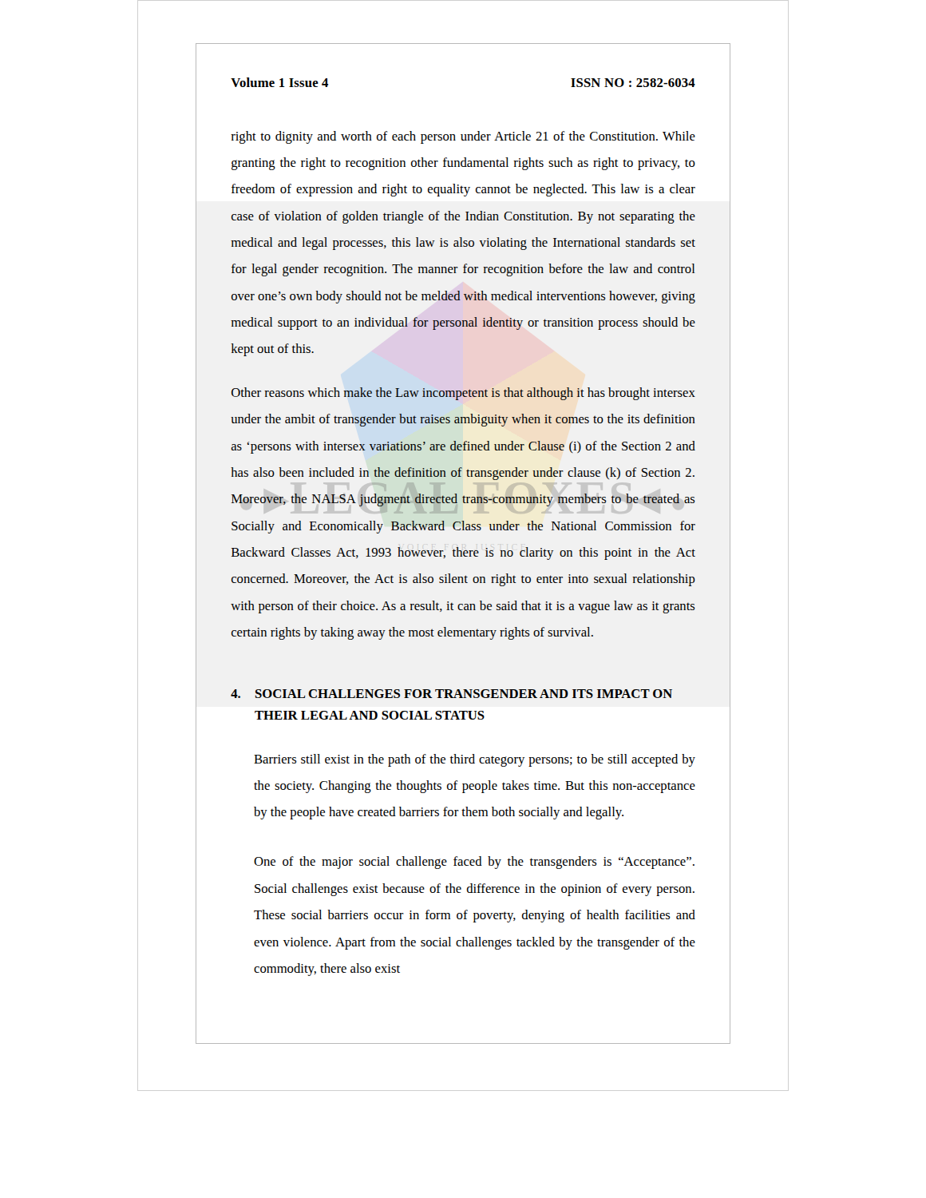●▸LEGAL FOXES◂●
VOICE FOR JUSTICE
Volume 1 Issue 4 ISSN NO : 2582-6034
right to dignity and worth of each person under Article 21 of the Constitution. While granting the right to recognition other fundamental rights such as right to privacy, to freedom of expression and right to equality cannot be neglected. This law is a clear case of violation of golden triangle of the Indian Constitution. By not separating the medical and legal processes, this law is also violating the International standards set for legal gender recognition. The manner for recognition before the law and control over one’s own body should not be melded with medical interventions however, giving medical support to an individual for personal identity or transition process should be kept out of this.
Other reasons which make the Law incompetent is that although it has brought intersex under the ambit of transgender but raises ambiguity when it comes to the its definition as ‘persons with intersex variations’ are defined under Clause (i) of the Section 2 and has also been included in the definition of transgender under clause (k) of Section 2. Moreover, the NALSA judgment directed trans-community members to be treated as Socially and Economically Backward Class under the National Commission for Backward Classes Act, 1993 however, there is no clarity on this point in the Act concerned. Moreover, the Act is also silent on right to enter into sexual relationship with person of their choice. As a result, it can be said that it is a vague law as it grants certain rights by taking away the most elementary rights of survival.
4. Social challenges for transgender and its impact on their legal and social status
Barriers still exist in the path of the third category persons; to be still accepted by the society. Changing the thoughts of people takes time. But this non-acceptance by the people have created barriers for them both socially and legally.
One of the major social challenge faced by the transgenders is “Acceptance”. Social challenges exist because of the difference in the opinion of every person. These social barriers occur in form of poverty, denying of health facilities and even violence. Apart from the social challenges tackled by the transgender of the commodity, there also exist